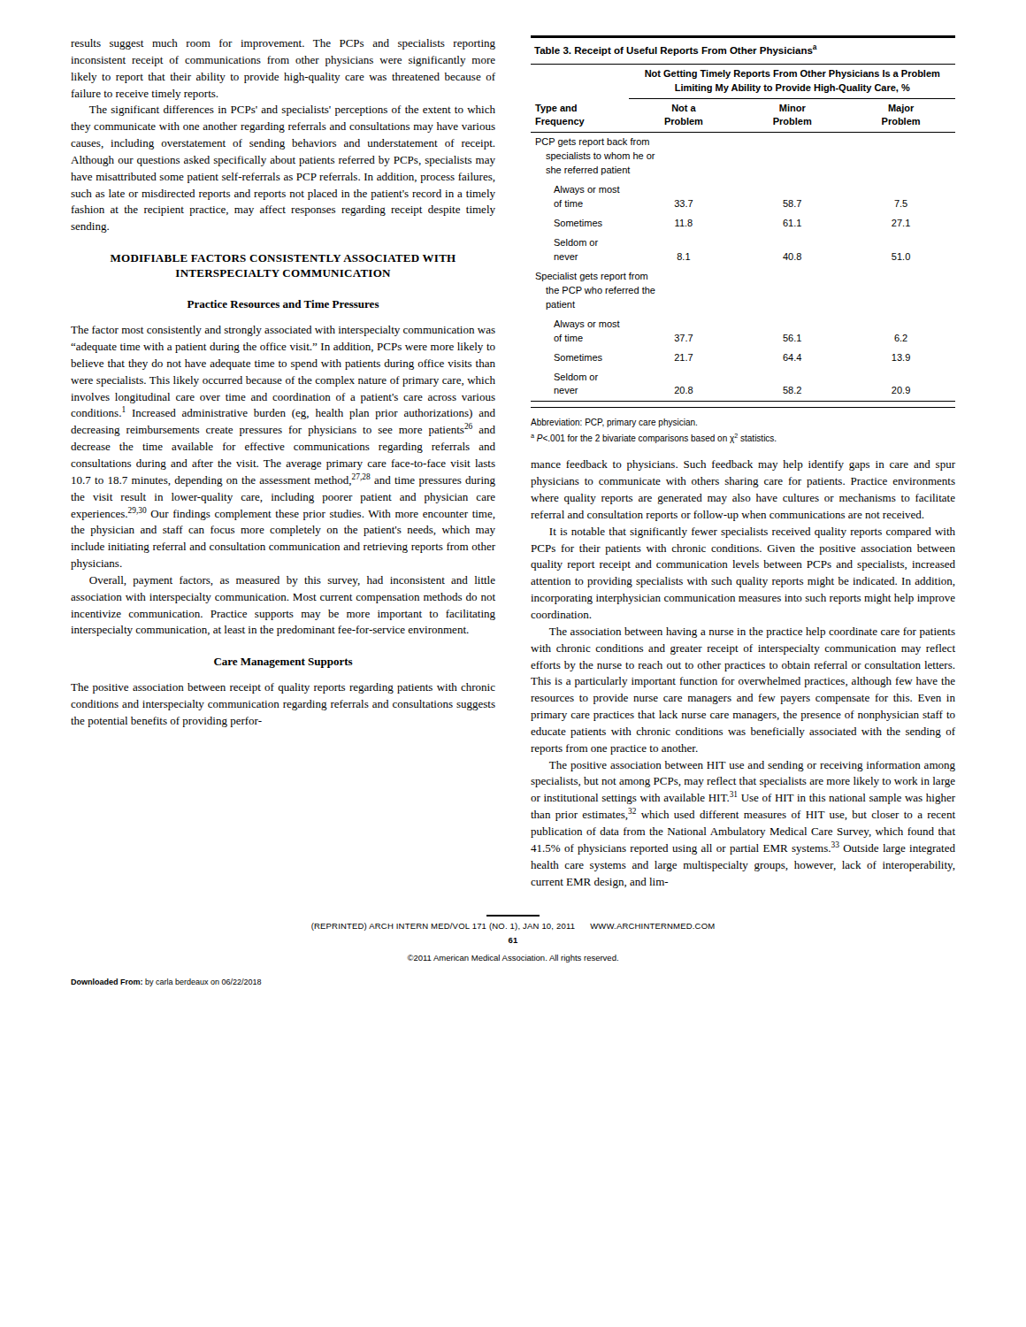results suggest much room for improvement. The PCPs and specialists reporting inconsistent receipt of communications from other physicians were significantly more likely to report that their ability to provide high-quality care was threatened because of failure to receive timely reports.
The significant differences in PCPs' and specialists' perceptions of the extent to which they communicate with one another regarding referrals and consultations may have various causes, including overstatement of sending behaviors and understatement of receipt. Although our questions asked specifically about patients referred by PCPs, specialists may have misattributed some patient self-referrals as PCP referrals. In addition, process failures, such as late or misdirected reports and reports not placed in the patient's record in a timely fashion at the recipient practice, may affect responses regarding receipt despite timely sending.
Modifiable Factors Consistently Associated With Interspecialty Communication
Practice Resources and Time Pressures
The factor most consistently and strongly associated with interspecialty communication was “adequate time with a patient during the office visit.” In addition, PCPs were more likely to believe that they do not have adequate time to spend with patients during office visits than were specialists. This likely occurred because of the complex nature of primary care, which involves longitudinal care over time and coordination of a patient's care across various conditions.1 Increased administrative burden (eg, health plan prior authorizations) and decreasing reimbursements create pressures for physicians to see more patients26 and decrease the time available for effective communications regarding referrals and consultations during and after the visit. The average primary care face-to-face visit lasts 10.7 to 18.7 minutes, depending on the assessment method,27,28 and time pressures during the visit result in lower-quality care, including poorer patient and physician care experiences.29,30 Our findings complement these prior studies. With more encounter time, the physician and staff can focus more completely on the patient's needs, which may include initiating referral and consultation communication and retrieving reports from other physicians.
Overall, payment factors, as measured by this survey, had inconsistent and little association with interspecialty communication. Most current compensation methods do not incentivize communication. Practice supports may be more important to facilitating interspecialty communication, at least in the predominant fee-for-service environment.
Care Management Supports
The positive association between receipt of quality reports regarding patients with chronic conditions and interspecialty communication regarding referrals and consultations suggests the potential benefits of providing perfor-
Table 3. Receipt of Useful Reports From Other Physiciansa
| | Not Getting Timely Reports From Other Physicians Is a Problem Limiting My Ability to Provide High-Quality Care, % |
| --- | --- |
| Type and Frequency | Not a Problem | Minor Problem | Major Problem |
| PCP gets report back from specialists to whom he or she referred patient |
| Always or most of time | 33.7 | 58.7 | 7.5 |
| Sometimes | 11.8 | 61.1 | 27.1 |
| Seldom or never | 8.1 | 40.8 | 51.0 |
| Specialist gets report from the PCP who referred the patient |
| Always or most of time | 37.7 | 56.1 | 6.2 |
| Sometimes | 21.7 | 64.4 | 13.9 |
| Seldom or never | 20.8 | 58.2 | 20.9 |
Abbreviation: PCP, primary care physician.
a P<.001 for the 2 bivariate comparisons based on χ2 statistics.
mance feedback to physicians. Such feedback may help identify gaps in care and spur physicians to communicate with others sharing care for patients. Practice environments where quality reports are generated may also have cultures or mechanisms to facilitate referral and consultation reports or follow-up when communications are not received.
It is notable that significantly fewer specialists received quality reports compared with PCPs for their patients with chronic conditions. Given the positive association between quality report receipt and communication levels between PCPs and specialists, increased attention to providing specialists with such quality reports might be indicated. In addition, incorporating interphysician communication measures into such reports might help improve coordination.
The association between having a nurse in the practice help coordinate care for patients with chronic conditions and greater receipt of interspecialty communication may reflect efforts by the nurse to reach out to other practices to obtain referral or consultation letters. This is a particularly important function for overwhelmed practices, although few have the resources to provide nurse care managers and few payers compensate for this. Even in primary care practices that lack nurse care managers, the presence of nonphysician staff to educate patients with chronic conditions was beneficially associated with the sending of reports from one practice to another.
The positive association between HIT use and sending or receiving information among specialists, but not among PCPs, may reflect that specialists are more likely to work in large or institutional settings with available HIT.31 Use of HIT in this national sample was higher than prior estimates,32 which used different measures of HIT use, but closer to a recent publication of data from the National Ambulatory Medical Care Survey, which found that 41.5% of physicians reported using all or partial EMR systems.33 Outside large integrated health care systems and large multispecialty groups, however, lack of interoperability, current EMR design, and lim-
(REPRINTED) ARCH INTERN MED/VOL 171 (NO. 1), JAN 10, 2011 WWW.ARCHINTERNMED.COM
61
©2011 American Medical Association. All rights reserved.
Downloaded From: by carla berdeaux on 06/22/2018